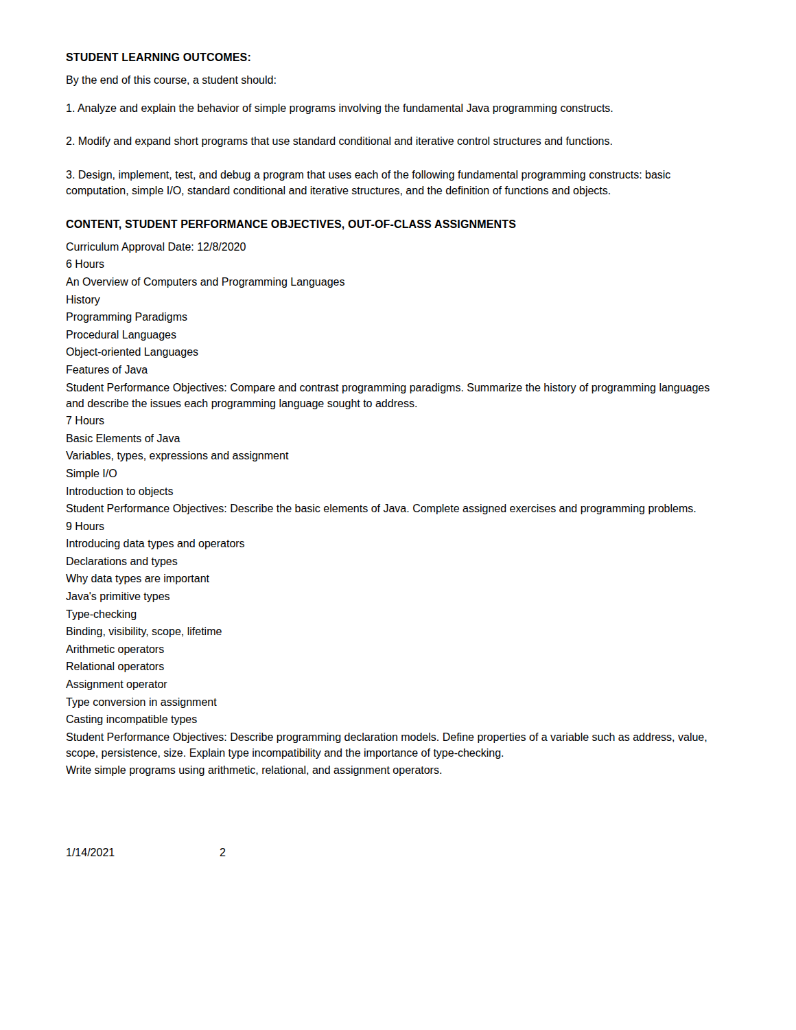STUDENT LEARNING OUTCOMES:
By the end of this course, a student should:
1. Analyze and explain the behavior of simple programs involving the fundamental Java programming constructs.
2. Modify and expand short programs that use standard conditional and iterative control structures and functions.
3. Design, implement, test, and debug a program that uses each of the following fundamental programming constructs: basic computation, simple I/O, standard conditional and iterative structures, and the definition of functions and objects.
CONTENT, STUDENT PERFORMANCE OBJECTIVES, OUT-OF-CLASS ASSIGNMENTS
Curriculum Approval Date: 12/8/2020
6 Hours
An Overview of Computers and Programming Languages
History
Programming Paradigms
Procedural Languages
Object-oriented Languages
Features of Java
Student Performance Objectives: Compare and contrast programming paradigms. Summarize the history of programming languages and describe the issues each programming language sought to address.
7 Hours
Basic Elements of Java
Variables, types, expressions and assignment
Simple I/O
Introduction to objects
Student Performance Objectives: Describe the basic elements of Java. Complete assigned exercises and programming problems.
9 Hours
Introducing data types and operators
Declarations and types
Why data types are important
Java's primitive types
Type-checking
Binding, visibility, scope, lifetime
Arithmetic operators
Relational operators
Assignment operator
Type conversion in assignment
Casting incompatible types
Student Performance Objectives: Describe programming declaration models. Define properties of a variable such as address, value, scope, persistence, size. Explain type incompatibility and the importance of type-checking.
Write simple programs using arithmetic, relational, and assignment operators.
1/14/2021 2